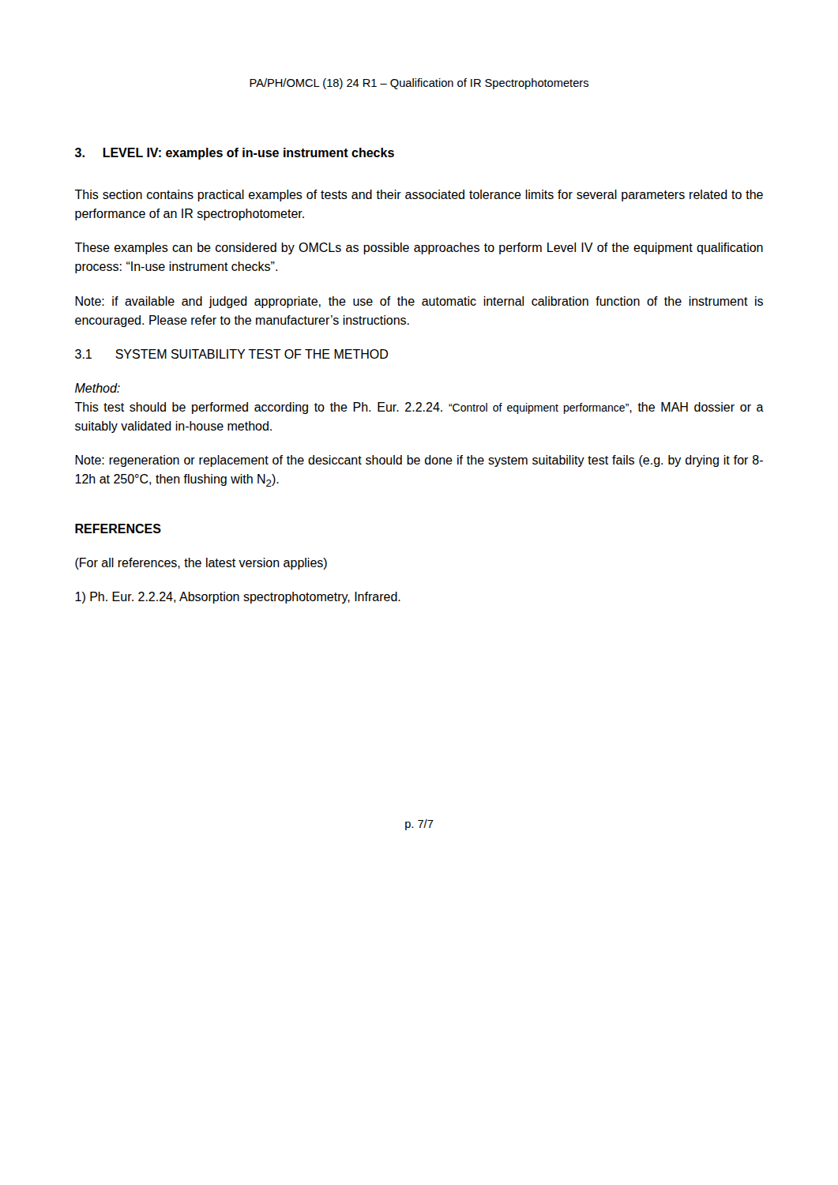PA/PH/OMCL (18) 24 R1 – Qualification of IR Spectrophotometers
3. LEVEL IV: examples of in-use instrument checks
This section contains practical examples of tests and their associated tolerance limits for several parameters related to the performance of an IR spectrophotometer.
These examples can be considered by OMCLs as possible approaches to perform Level IV of the equipment qualification process: “In-use instrument checks”.
Note: if available and judged appropriate, the use of the automatic internal calibration function of the instrument is encouraged. Please refer to the manufacturer’s instructions.
3.1 SYSTEM SUITABILITY TEST OF THE METHOD
Method:
This test should be performed according to the Ph. Eur. 2.2.24. “Control of equipment performance”, the MAH dossier or a suitably validated in-house method.
Note: regeneration or replacement of the desiccant should be done if the system suitability test fails (e.g. by drying it for 8-12h at 250°C, then flushing with N2).
REFERENCES
(For all references, the latest version applies)
1) Ph. Eur. 2.2.24, Absorption spectrophotometry, Infrared.
p. 7/7